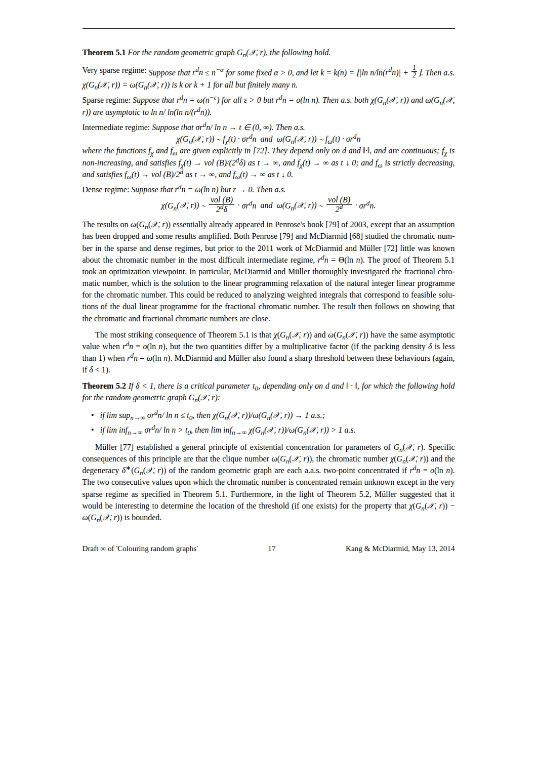Theorem 5.1 For the random geometric graph Gn(𝒳, r), the following hold.
Very sparse regime:
Suppose that rdn ≤ n−α for some fixed α > 0, and let k = k(n) = ⌊|ln n/ln(rdn)| + 12⌋. Then a.s. χ(Gn(𝒳, r)) = ω(Gn(𝒳, r)) is k or k + 1 for all but finitely many n.
Sparse regime:
Suppose that rdn = ω(n−ε) for all ε > 0 but rdn = o(ln n). Then a.s. both χ(Gn(𝒳, r)) and ω(Gn(𝒳, r)) are asymptotic to ln n/ ln(ln n/(rdn)).
Intermediate regime:
Suppose that σrdn/ ln n → t ∈ (0, ∞). Then a.s.
χ(Gn(𝒳, r)) ∼ fχ(t) · σrdn and ω(Gn(𝒳, r)) ∼ fω(t) · σrdn
where the functions fχ and fω are given explicitly in [72]. They depend only on d and ‖·‖, and are continuous; fχ is non-increasing, and satisfies fχ(t) → vol (B)/(2dδ) as t → ∞, and fχ(t) → ∞ as t ↓ 0; and fω is strictly decreasing, and satisfies fω(t) → vol (B)/2d as t → ∞, and fω(t) → ∞ as t ↓ 0.
Dense regime:
Suppose that rdn = ω(ln n) but r → 0. Then a.s.
χ(Gn(𝒳, r)) ∼ vol (B) 2dδ · σrdn and ω(Gn(𝒳, r)) ∼ vol (B) 2d · σrdn.
The results on ω(Gn(𝒳, r)) essentially already appeared in Penrose's book [79] of 2003, except that an assumption has been dropped and some results amplified. Both Penrose [79] and McDiarmid [68] studied the chromatic number in the sparse and dense regimes, but prior to the 2011 work of McDiarmid and Müller [72] little was known about the chromatic number in the most difficult intermediate regime, rdn = Θ(ln n). The proof of Theorem 5.1 took an optimization viewpoint. In particular, McDiarmid and Müller thoroughly investigated the fractional chromatic number, which is the solution to the linear programming relaxation of the natural integer linear programme for the chromatic number. This could be reduced to analyzing weighted integrals that correspond to feasible solutions of the dual linear programme for the fractional chromatic number. The result then follows on showing that the chromatic and fractional chromatic numbers are close.
The most striking consequence of Theorem 5.1 is that χ(Gn(𝒳, r)) and ω(Gn(𝒳, r)) have the same asymptotic value when rdn = o(ln n), but the two quantities differ by a multiplicative factor (if the packing density δ is less than 1) when rdn = ω(ln n). McDiarmid and Müller also found a sharp threshold between these behaviours (again, if δ < 1).
Theorem 5.2 If δ < 1, there is a critical parameter t0, depending only on d and ‖ · ‖, for which the following hold for the random geometric graph Gn(𝒳, r):
if lim supn→∞ σrdn/ ln n ≤ t0, then χ(Gn(𝒳, r))/ω(Gn(𝒳, r)) → 1 a.s.;
if lim infn→∞ σrdn/ ln n > t0, then lim infn→∞ χ(Gn(𝒳, r))/ω(Gn(𝒳, r)) > 1 a.s.
Müller [77] established a general principle of existential concentration for parameters of Gn(𝒳, r). Specific consequences of this principle are that the clique number ω(Gn(𝒳, r)), the chromatic number χ(Gn(𝒳, r)) and the degeneracy δ∗(Gn(𝒳, r)) of the random geometric graph are each a.a.s. two-point concentrated if rdn = o(ln n). The two consecutive values upon which the chromatic number is concentrated remain unknown except in the very sparse regime as specified in Theorem 5.1. Furthermore, in the light of Theorem 5.2, Müller suggested that it would be interesting to determine the location of the threshold (if one exists) for the property that χ(Gn(𝒳, r)) − ω(Gn(𝒳, r)) is bounded.
Draft ∞ of 'Colouring random graphs'
17
Kang & McDiarmid, May 13, 2014